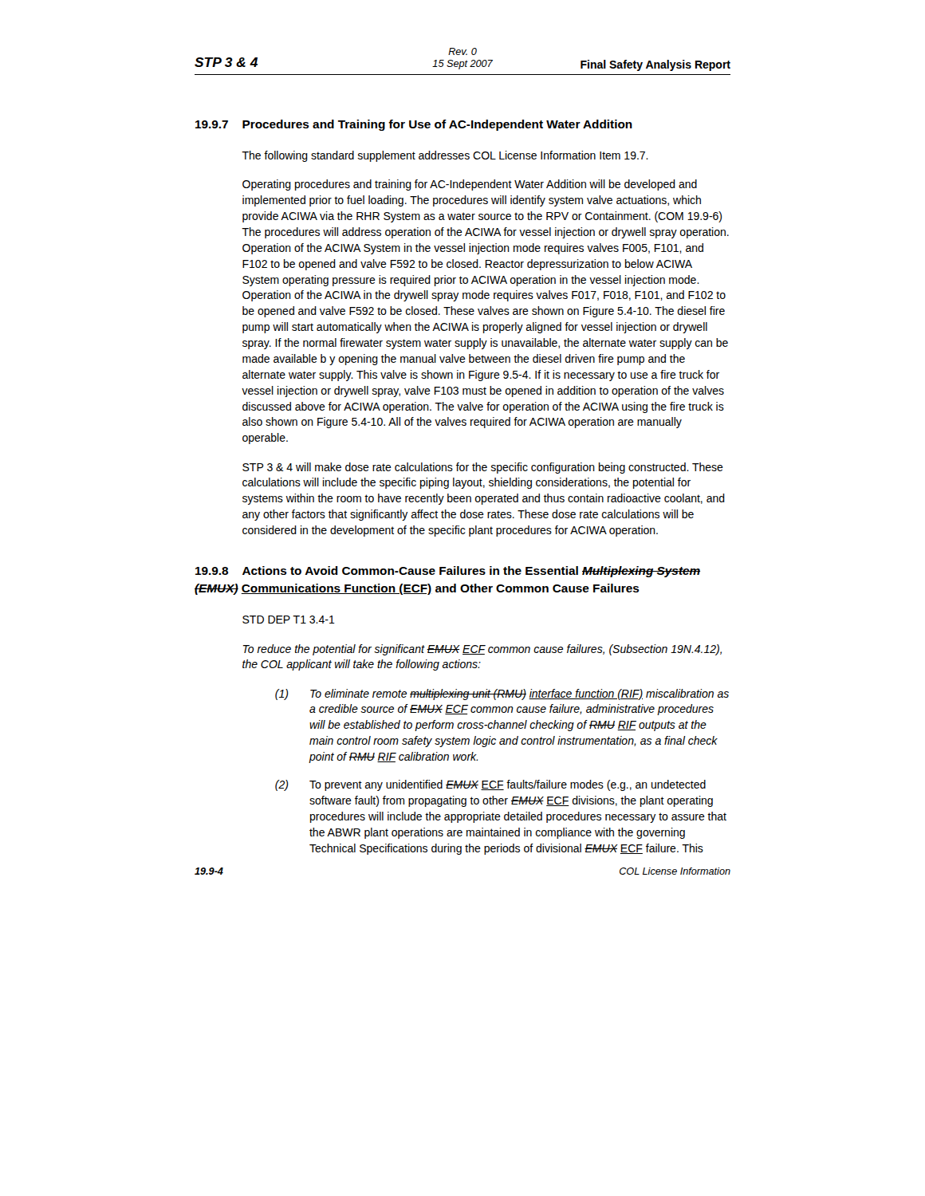Rev. 0
15 Sept 2007
STP 3 & 4
Final Safety Analysis Report
19.9.7 Procedures and Training for Use of AC-Independent Water Addition
The following standard supplement addresses COL License Information Item 19.7.
Operating procedures and training for AC-Independent Water Addition will be developed and implemented prior to fuel loading. The procedures will identify system valve actuations, which provide ACIWA via the RHR System as a water source to the RPV or Containment. (COM 19.9-6) The procedures will address operation of the ACIWA for vessel injection or drywell spray operation. Operation of the ACIWA System in the vessel injection mode requires valves F005, F101, and F102 to be opened and valve F592 to be closed. Reactor depressurization to below ACIWA System operating pressure is required prior to ACIWA operation in the vessel injection mode. Operation of the ACIWA in the drywell spray mode requires valves F017, F018, F101, and F102 to be opened and valve F592 to be closed. These valves are shown on Figure 5.4-10. The diesel fire pump will start automatically when the ACIWA is properly aligned for vessel injection or drywell spray. If the normal firewater system water supply is unavailable, the alternate water supply can be made available b y opening the manual valve between the diesel driven fire pump and the alternate water supply. This valve is shown in Figure 9.5-4. If it is necessary to use a fire truck for vessel injection or drywell spray, valve F103 must be opened in addition to operation of the valves discussed above for ACIWA operation. The valve for operation of the ACIWA using the fire truck is also shown on Figure 5.4-10. All of the valves required for ACIWA operation are manually operable.
STP 3 & 4 will make dose rate calculations for the specific configuration being constructed. These calculations will include the specific piping layout, shielding considerations, the potential for systems within the room to have recently been operated and thus contain radioactive coolant, and any other factors that significantly affect the dose rates. These dose rate calculations will be considered in the development of the specific plant procedures for ACIWA operation.
19.9.8 Actions to Avoid Common-Cause Failures in the Essential Multiplexing System (EMUX) Communications Function (ECF) and Other Common Cause Failures
STD DEP T1 3.4-1
To reduce the potential for significant EMUX ECF common cause failures, (Subsection 19N.4.12), the COL applicant will take the following actions:
(1)
To eliminate remote multiplexing unit (RMU) interface function (RIF) miscalibration as a credible source of EMUX ECF common cause failure, administrative procedures will be established to perform cross-channel checking of RMU RIF outputs at the main control room safety system logic and control instrumentation, as a final check point of RMU RIF calibration work.
(2)
To prevent any unidentified EMUX ECF faults/failure modes (e.g., an undetected software fault) from propagating to other EMUX ECF divisions, the plant operating procedures will include the appropriate detailed procedures necessary to assure that the ABWR plant operations are maintained in compliance with the governing Technical Specifications during the periods of divisional EMUX ECF failure. This
19.9-4 COL License Information